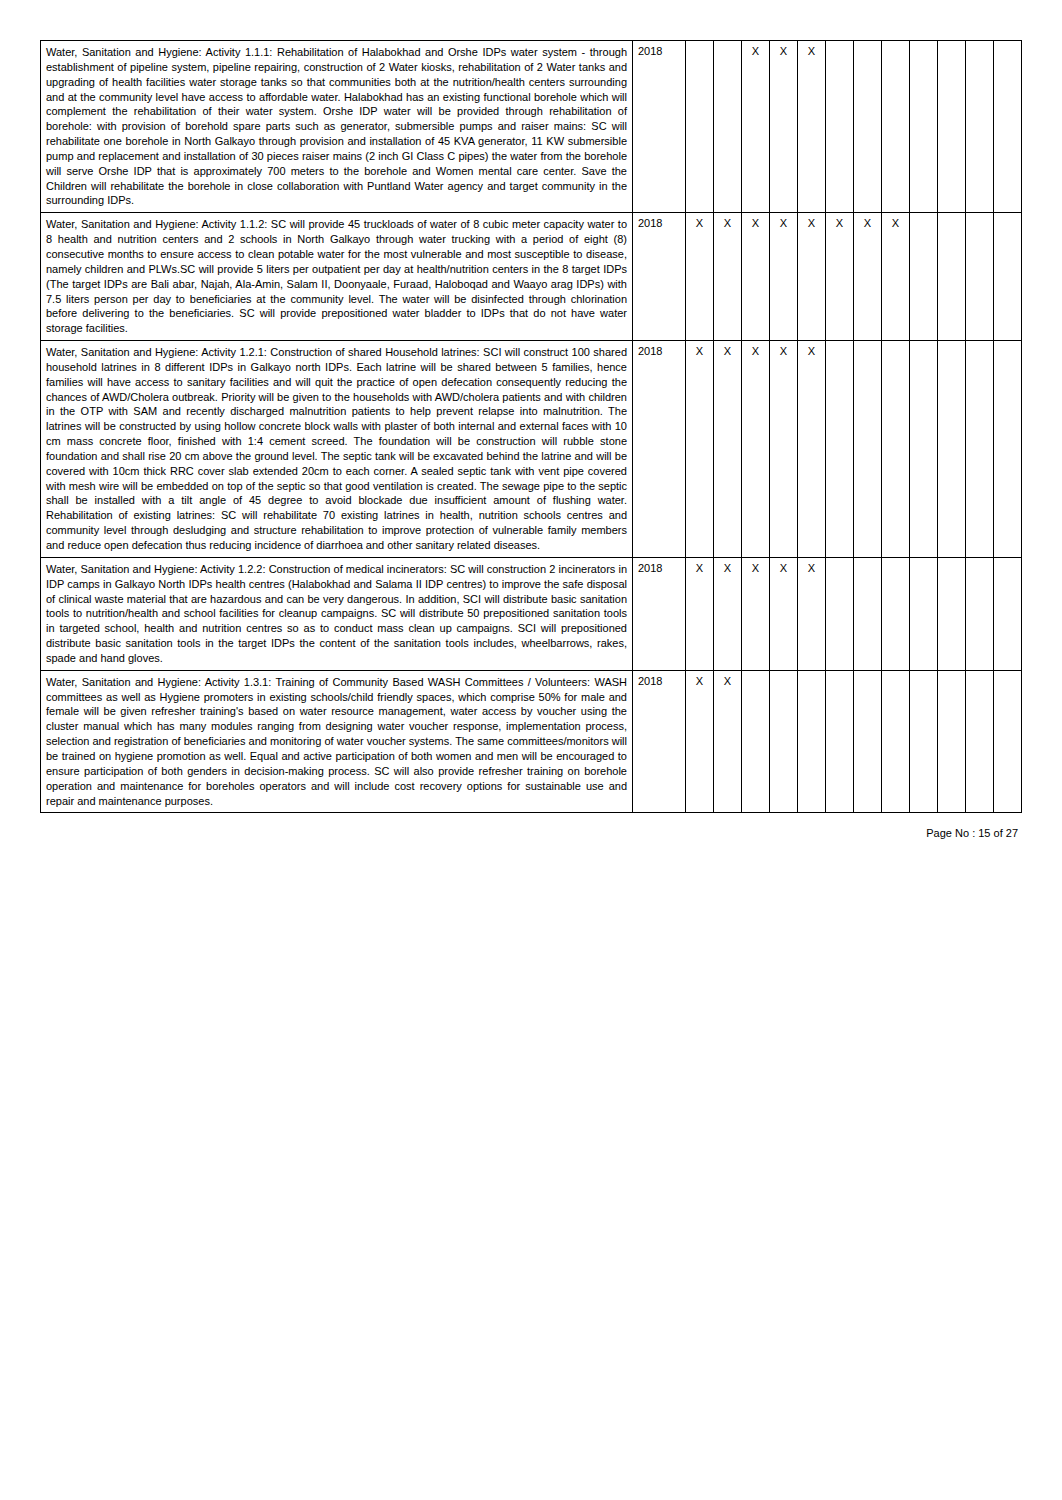| Water, Sanitation and Hygiene: Activity 1.1.1: Rehabilitation of Halabokhad and Orshe IDPs water system - through establishment of pipeline system, pipeline repairing, construction of 2 Water kiosks, rehabilitation of 2 Water tanks and upgrading of health facilities water storage tanks so that communities both at the nutrition/health centers surrounding and at the community level have access to affordable water. Halabokhad has an existing functional borehole which will complement the rehabilitation of their water system. Orshe IDP water will be provided through rehabilitation of borehole: with provision of borehold spare parts such as generator, submersible pumps and raiser mains: SC will rehabilitate one borehole in North Galkayo through provision and installation of 45 KVA generator, 11 KW submersible pump and replacement and installation of 30 pieces raiser mains (2 inch GI Class C pipes) the water from the borehole will serve Orshe IDP that is approximately 700 meters to the borehole and Women mental care center. Save the Children will rehabilitate the borehole in close collaboration with Puntland Water agency and target community in the surrounding IDPs. | 2018 | | | X | X | X | | | | | | | |
| Water, Sanitation and Hygiene: Activity 1.1.2: SC will provide 45 truckloads of water of 8 cubic meter capacity water to 8 health and nutrition centers and 2 schools in North Galkayo through water trucking with a period of eight (8) consecutive months to ensure access to clean potable water for the most vulnerable and most susceptible to disease, namely children and PLWs.SC will provide 5 liters per outpatient per day at health/nutrition centers in the 8 target IDPs (The target IDPs are Bali abar, Najah, Ala-Amin, Salam II, Doonyaale, Furaad, Haloboqad and Waayo arag IDPs) with 7.5 liters person per day to beneficiaries at the community level. The water will be disinfected through chlorination before delivering to the beneficiaries. SC will provide prepositioned water bladder to IDPs that do not have water storage facilities. | 2018 | X | X | X | X | X | X | X | X | | | | |
| Water, Sanitation and Hygiene: Activity 1.2.1: Construction of shared Household latrines: SCI will construct 100 shared household latrines in 8 different IDPs in Galkayo north IDPs. Each latrine will be shared between 5 families, hence families will have access to sanitary facilities and will quit the practice of open defecation consequently reducing the chances of AWD/Cholera outbreak. Priority will be given to the households with AWD/cholera patients and with children in the OTP with SAM and recently discharged malnutrition patients to help prevent relapse into malnutrition. The latrines will be constructed by using hollow concrete block walls with plaster of both internal and external faces with 10 cm mass concrete floor, finished with 1:4 cement screed. The foundation will be construction will rubble stone foundation and shall rise 20 cm above the ground level. The septic tank will be excavated behind the latrine and will be covered with 10cm thick RRC cover slab extended 20cm to each corner. A sealed septic tank with vent pipe covered with mesh wire will be embedded on top of the septic so that good ventilation is created. The sewage pipe to the septic shall be installed with a tilt angle of 45 degree to avoid blockade due insufficient amount of flushing water. Rehabilitation of existing latrines: SC will rehabilitate 70 existing latrines in health, nutrition schools centres and community level through desludging and structure rehabilitation to improve protection of vulnerable family members and reduce open defecation thus reducing incidence of diarrhoea and other sanitary related diseases. | 2018 | X | X | X | X | X | | | | | | | |
| Water, Sanitation and Hygiene: Activity 1.2.2: Construction of medical incinerators: SC will construction 2 incinerators in IDP camps in Galkayo North IDPs health centres (Halabokhad and Salama II IDP centres) to improve the safe disposal of clinical waste material that are hazardous and can be very dangerous. In addition, SCI will distribute basic sanitation tools to nutrition/health and school facilities for cleanup campaigns. SC will distribute 50 prepositioned sanitation tools in targeted school, health and nutrition centres so as to conduct mass clean up campaigns. SCI will prepositioned distribute basic sanitation tools in the target IDPs the content of the sanitation tools includes, wheelbarrows, rakes, spade and hand gloves. | 2018 | X | X | X | X | X | | | | | | | |
| Water, Sanitation and Hygiene: Activity 1.3.1: Training of Community Based WASH Committees / Volunteers: WASH committees as well as Hygiene promoters in existing schools/child friendly spaces, which comprise 50% for male and female will be given refresher training's based on water resource management, water access by voucher using the cluster manual which has many modules ranging from designing water voucher response, implementation process, selection and registration of beneficiaries and monitoring of water voucher systems. The same committees/monitors will be trained on hygiene promotion as well. Equal and active participation of both women and men will be encouraged to ensure participation of both genders in decision-making process. SC will also provide refresher training on borehole operation and maintenance for boreholes operators and will include cost recovery options for sustainable use and repair and maintenance purposes. | 2018 | X | X | | | | | | | | | | |
Page No : 15 of 27